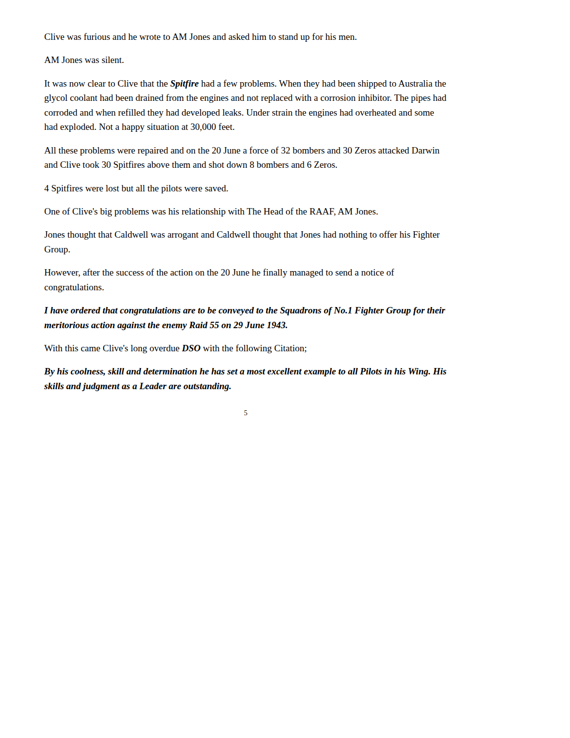Clive was furious and he wrote to AM Jones and asked him to stand up for his men.
AM Jones was silent.
It was now clear to Clive that the Spitfire had a few problems. When they had been shipped to Australia the glycol coolant had been drained from the engines and not replaced with a corrosion inhibitor. The pipes had corroded and when refilled they had developed leaks. Under strain the engines had overheated and some had exploded. Not a happy situation at 30,000 feet.
All these problems were repaired and on the 20 June a force of 32 bombers and 30 Zeros attacked Darwin and Clive took 30 Spitfires above them and shot down 8 bombers and 6 Zeros.
4 Spitfires were lost but all the pilots were saved.
One of Clive's big problems was his relationship with The Head of the RAAF, AM Jones.
Jones thought that Caldwell was arrogant and Caldwell thought that Jones had nothing to offer his Fighter Group.
However, after the success of the action on the 20 June he finally managed to send a notice of congratulations.
I have ordered that congratulations are to be conveyed to the Squadrons of No.1 Fighter Group for their meritorious action against the enemy Raid 55 on 29 June 1943.
With this came Clive's long overdue DSO with the following Citation;
By his coolness, skill and determination he has set a most excellent example to all Pilots in his Wing. His skills and judgment as a Leader are outstanding.
5